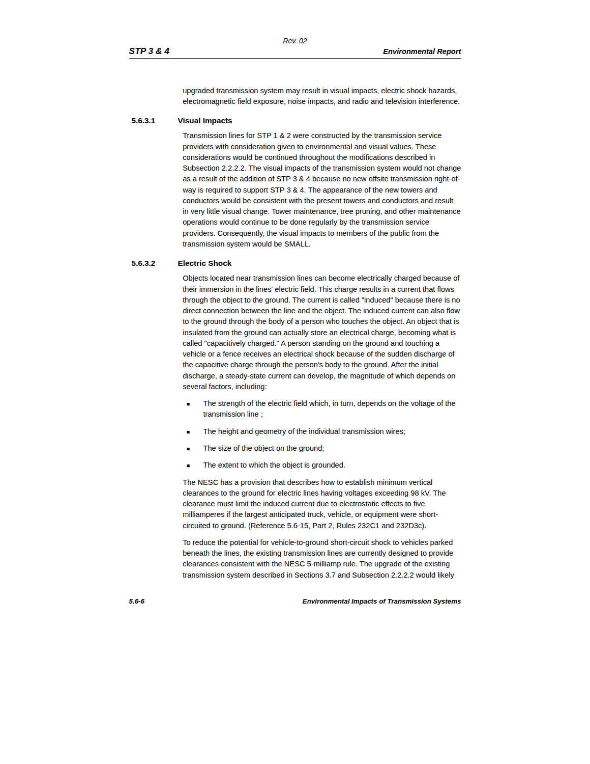Rev. 02
STP 3 & 4
Environmental Report
upgraded transmission system may result in visual impacts, electric shock hazards, electromagnetic field exposure, noise impacts, and radio and television interference.
5.6.3.1 Visual Impacts
Transmission lines for STP 1 & 2 were constructed by the transmission service providers with consideration given to environmental and visual values. These considerations would be continued throughout the modifications described in Subsection 2.2.2.2. The visual impacts of the transmission system would not change as a result of the addition of STP 3 & 4 because no new offsite transmission right-of-way is required to support STP 3 & 4. The appearance of the new towers and conductors would be consistent with the present towers and conductors and result in very little visual change. Tower maintenance, tree pruning, and other maintenance operations would continue to be done regularly by the transmission service providers. Consequently, the visual impacts to members of the public from the transmission system would be SMALL.
5.6.3.2 Electric Shock
Objects located near transmission lines can become electrically charged because of their immersion in the lines' electric field. This charge results in a current that flows through the object to the ground. The current is called "induced" because there is no direct connection between the line and the object. The induced current can also flow to the ground through the body of a person who touches the object. An object that is insulated from the ground can actually store an electrical charge, becoming what is called "capacitively charged." A person standing on the ground and touching a vehicle or a fence receives an electrical shock because of the sudden discharge of the capacitive charge through the person's body to the ground. After the initial discharge, a steady-state current can develop, the magnitude of which depends on several factors, including:
The strength of the electric field which, in turn, depends on the voltage of the transmission line ;
The height and geometry of the individual transmission wires;
The size of the object on the ground;
The extent to which the object is grounded.
The NESC has a provision that describes how to establish minimum vertical clearances to the ground for electric lines having voltages exceeding 98 kV. The clearance must limit the induced current due to electrostatic effects to five milliamperes if the largest anticipated truck, vehicle, or equipment were short-circuited to ground. (Reference 5.6-15, Part 2, Rules 232C1 and 232D3c).
To reduce the potential for vehicle-to-ground short-circuit shock to vehicles parked beneath the lines, the existing transmission lines are currently designed to provide clearances consistent with the NESC 5-milliamp rule. The upgrade of the existing transmission system described in Sections 3.7 and Subsection 2.2.2.2 would likely
5.6-6
Environmental Impacts of Transmission Systems